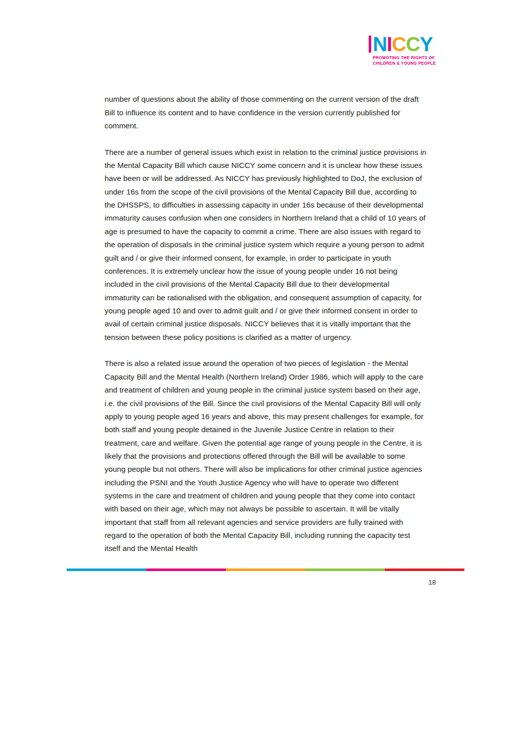NICCY
PROMOTING THE RIGHTS OF
CHILDREN & YOUNG PEOPLE
number of questions about the ability of those commenting on the current version of the draft Bill to influence its content and to have confidence in the version currently published for comment.
There are a number of general issues which exist in relation to the criminal justice provisions in the Mental Capacity Bill which cause NICCY some concern and it is unclear how these issues have been or will be addressed. As NICCY has previously highlighted to DoJ, the exclusion of under 16s from the scope of the civil provisions of the Mental Capacity Bill due, according to the DHSSPS, to difficulties in assessing capacity in under 16s because of their developmental immaturity causes confusion when one considers in Northern Ireland that a child of 10 years of age is presumed to have the capacity to commit a crime. There are also issues with regard to the operation of disposals in the criminal justice system which require a young person to admit guilt and / or give their informed consent, for example, in order to participate in youth conferences. It is extremely unclear how the issue of young people under 16 not being included in the civil provisions of the Mental Capacity Bill due to their developmental immaturity can be rationalised with the obligation, and consequent assumption of capacity, for young people aged 10 and over to admit guilt and / or give their informed consent in order to avail of certain criminal justice disposals. NICCY believes that it is vitally important that the tension between these policy positions is clarified as a matter of urgency.
There is also a related issue around the operation of two pieces of legislation - the Mental Capacity Bill and the Mental Health (Northern Ireland) Order 1986, which will apply to the care and treatment of children and young people in the criminal justice system based on their age, i.e. the civil provisions of the Bill. Since the civil provisions of the Mental Capacity Bill will only apply to young people aged 16 years and above, this may present challenges for example, for both staff and young people detained in the Juvenile Justice Centre in relation to their treatment, care and welfare. Given the potential age range of young people in the Centre, it is likely that the provisions and protections offered through the Bill will be available to some young people but not others. There will also be implications for other criminal justice agencies including the PSNI and the Youth Justice Agency who will have to operate two different systems in the care and treatment of children and young people that they come into contact with based on their age, which may not always be possible to ascertain. It will be vitally important that staff from all relevant agencies and service providers are fully trained with regard to the operation of both the Mental Capacity Bill, including running the capacity test itself and the Mental Health
18